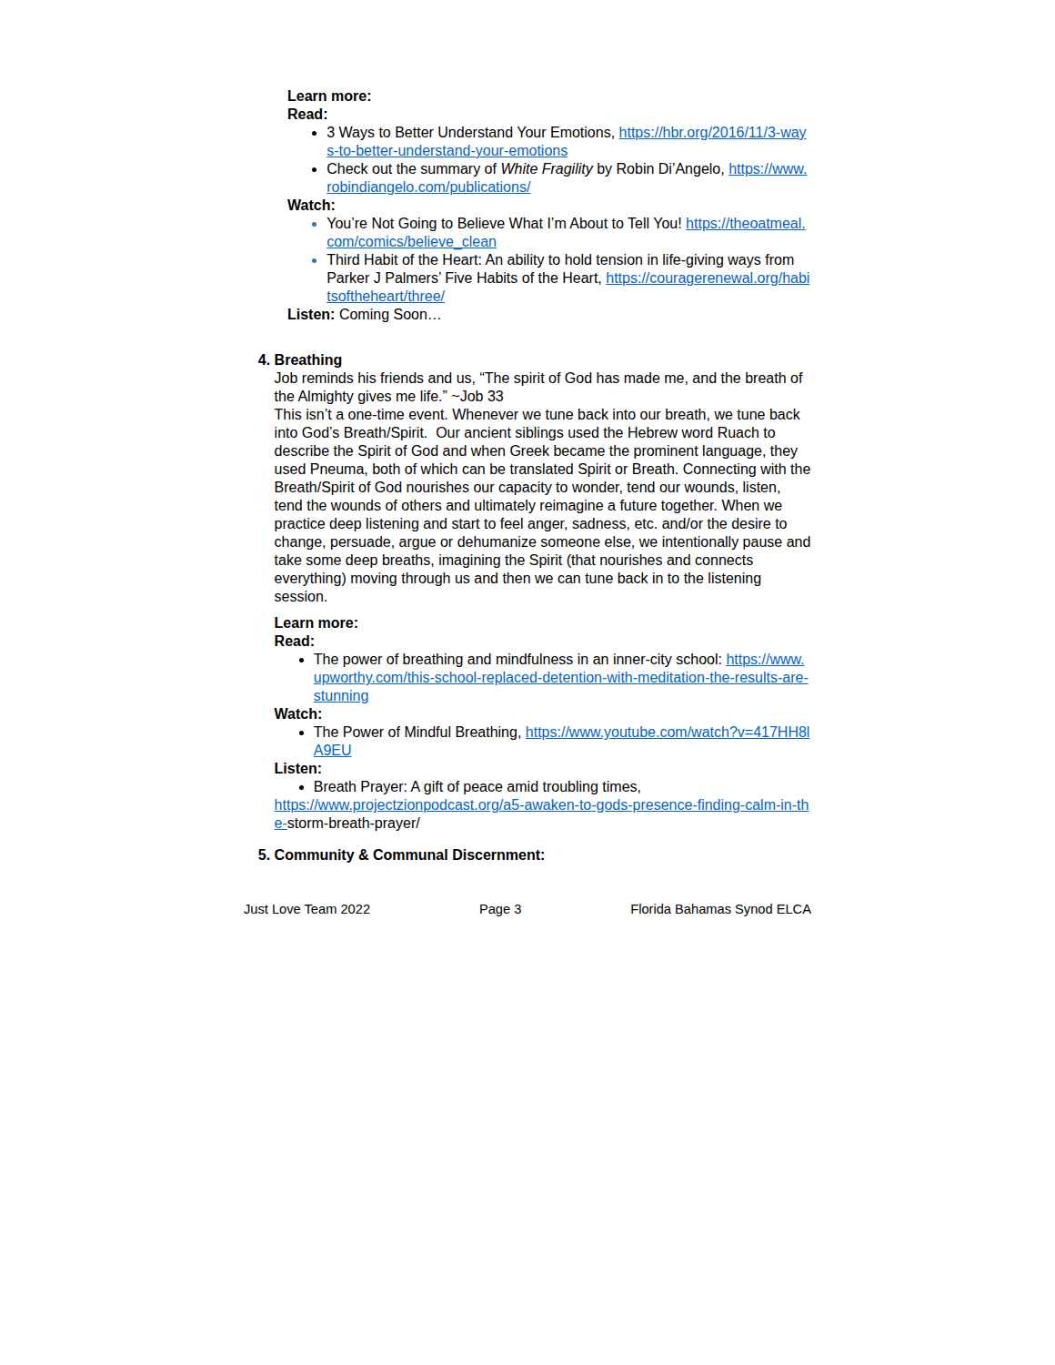Learn more:
Read:
3 Ways to Better Understand Your Emotions, https://hbr.org/2016/11/3-ways-to-better-understand-your-emotions
Check out the summary of White Fragility by Robin Di’Angelo, https://www.robindiangelo.com/publications/
Watch:
You’re Not Going to Believe What I’m About to Tell You! https://theoatmeal.com/comics/believe_clean
Third Habit of the Heart: An ability to hold tension in life-giving ways from Parker J Palmers’ Five Habits of the Heart, https://couragerenewal.org/habitsoftheheart/three/
Listen: Coming Soon…
Breathing
Job reminds his friends and us, “The spirit of God has made me, and the breath of the Almighty gives me life.” ~Job 33
This isn’t a one-time event. Whenever we tune back into our breath, we tune back into God’s Breath/Spirit. Our ancient siblings used the Hebrew word Ruach to describe the Spirit of God and when Greek became the prominent language, they used Pneuma, both of which can be translated Spirit or Breath. Connecting with the Breath/Spirit of God nourishes our capacity to wonder, tend our wounds, listen, tend the wounds of others and ultimately reimagine a future together. When we practice deep listening and start to feel anger, sadness, etc. and/or the desire to change, persuade, argue or dehumanize someone else, we intentionally pause and take some deep breaths, imagining the Spirit (that nourishes and connects everything) moving through us and then we can tune back in to the listening session.
Learn more:
Read:
The power of breathing and mindfulness in an inner-city school: https://www.upworthy.com/this-school-replaced-detention-with-meditation-the-results-are-stunning
Watch:
The Power of Mindful Breathing, https://www.youtube.com/watch?v=417HH8lA9EU
Listen:
Breath Prayer: A gift of peace amid troubling times,
https://www.projectzionpodcast.org/a5-awaken-to-gods-presence-finding-calm-in-the-storm-breath-prayer/
Community & Communal Discernment:
Just Love Team 2022 Page 3 Florida Bahamas Synod ELCA